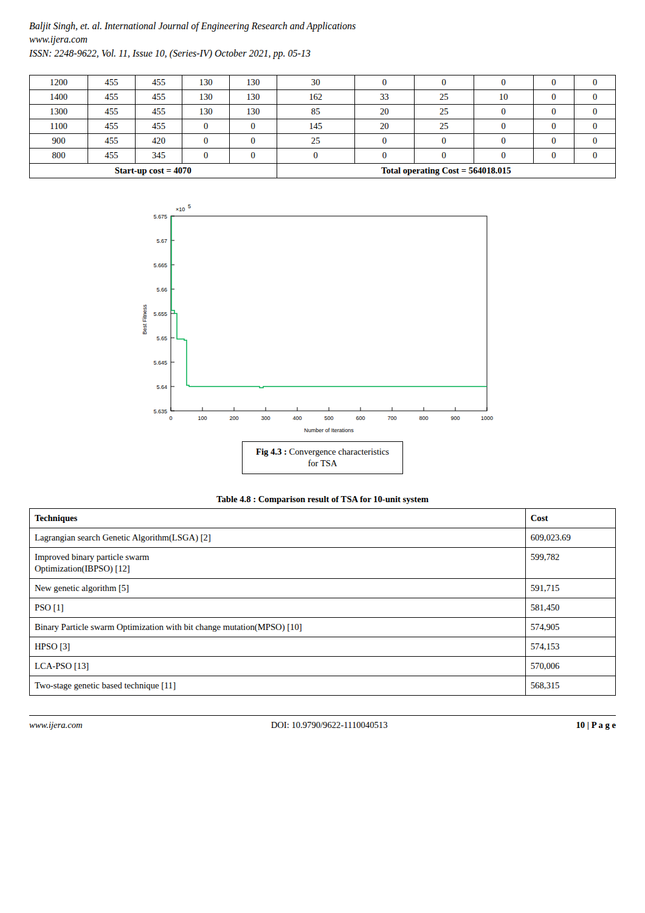Baljit Singh, et. al. International Journal of Engineering Research and Applications
www.ijera.com
ISSN: 2248-9622, Vol. 11, Issue 10, (Series-IV) October 2021, pp. 05-13
| 1200 | 455 | 455 | 130 | 130 | 30 | 0 | 0 | 0 | 0 | 0 |
| 1400 | 455 | 455 | 130 | 130 | 162 | 33 | 25 | 10 | 0 | 0 |
| 1300 | 455 | 455 | 130 | 130 | 85 | 20 | 25 | 0 | 0 | 0 |
| 1100 | 455 | 455 | 0 | 0 | 145 | 20 | 25 | 0 | 0 | 0 |
| 900 | 455 | 420 | 0 | 0 | 25 | 0 | 0 | 0 | 0 | 0 |
| 800 | 455 | 345 | 0 | 0 | 0 | 0 | 0 | 0 | 0 | 0 |
| Start-up cost = 4070 | Total operating Cost = 564018.015 |
Best Fitness Number of Iterations 5.675 5.67 5.665 5.66 5.655 5.65 5.645 5.64 5.635 ×10 5 0 100 200 300 400 500 600 700 800 900 1000
Fig 4.3 : Convergence characteristics
for TSA
Table 4.8 : Comparison result of TSA for 10-unit system
| Techniques | Cost |
| --- | --- |
| Lagrangian search Genetic Algorithm(LSGA) [2] | 609,023.69 |
| Improved binary particle swarm Optimization(IBPSO) [12] | 599,782 |
| New genetic algorithm [5] | 591,715 |
| PSO [1] | 581,450 |
| Binary Particle swarm Optimization with bit change mutation(MPSO) [10] | 574,905 |
| HPSO [3] | 574,153 |
| LCA-PSO [13] | 570,006 |
| Two-stage genetic based technique [11] | 568,315 |
www.ijera.com DOI: 10.9790/9622-1110040513 10 | P a g e